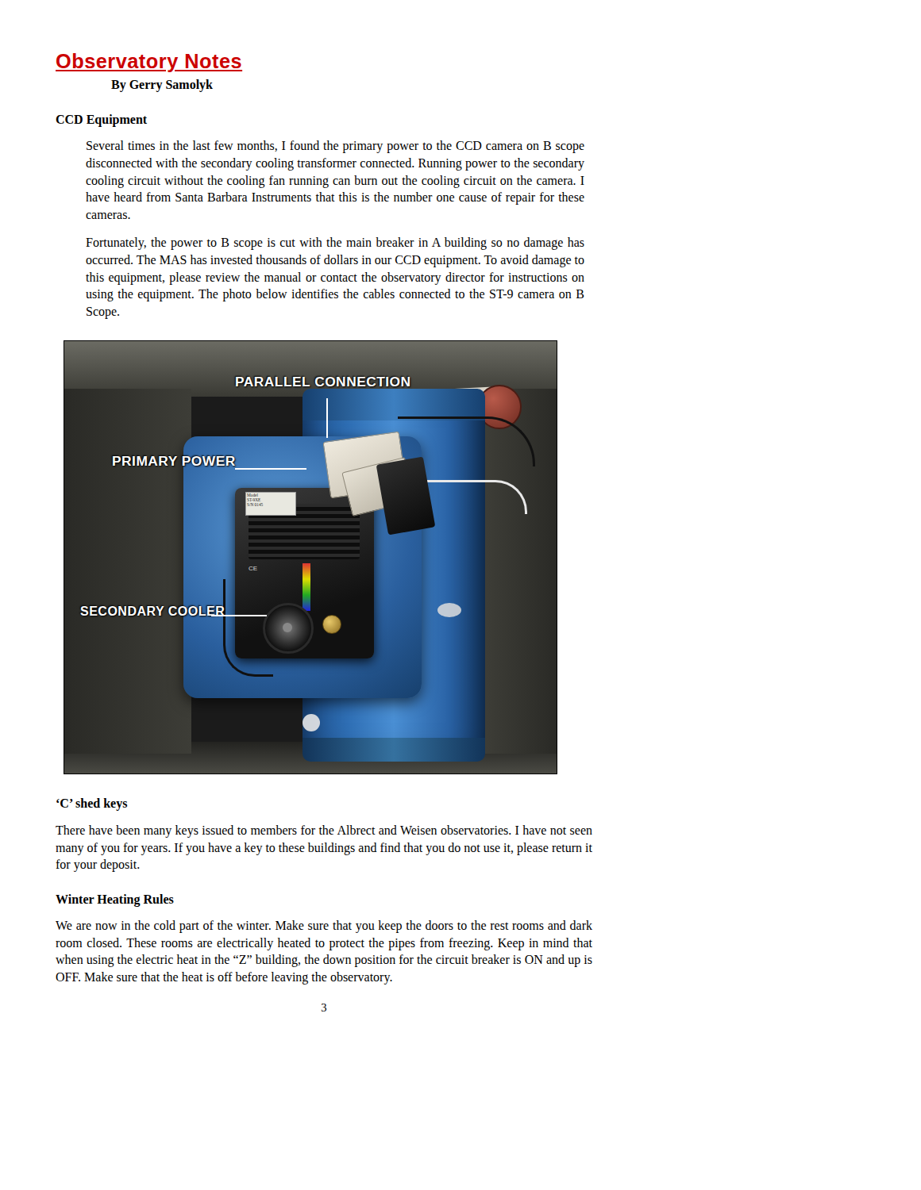Observatory Notes
By Gerry Samolyk
CCD Equipment
Several times in the last few months, I found the primary power to the CCD camera on B scope disconnected with the secondary cooling transformer connected. Running power to the secondary cooling circuit without the cooling fan running can burn out the cooling circuit on the camera. I have heard from Santa Barbara Instruments that this is the number one cause of repair for these cameras.
Fortunately, the power to B scope is cut with the main breaker in A building so no damage has occurred. The MAS has invested thousands of dollars in our CCD equipment. To avoid damage to this equipment, please review the manual or contact the observatory director for instructions on using the equipment. The photo below identifies the cables connected to the ST-9 camera on B Scope.
Model
ST-9XE
S/N 0145
CE
PARALLEL CONNECTION
PRIMARY POWER
SECONDARY COOLER
‘C’ shed keys
There have been many keys issued to members for the Albrect and Weisen observatories. I have not seen many of you for years. If you have a key to these buildings and find that you do not use it, please return it for your deposit.
Winter Heating Rules
We are now in the cold part of the winter. Make sure that you keep the doors to the rest rooms and dark room closed. These rooms are electrically heated to protect the pipes from freezing. Keep in mind that when using the electric heat in the “Z” building, the down position for the circuit breaker is ON and up is OFF. Make sure that the heat is off before leaving the observatory.
3